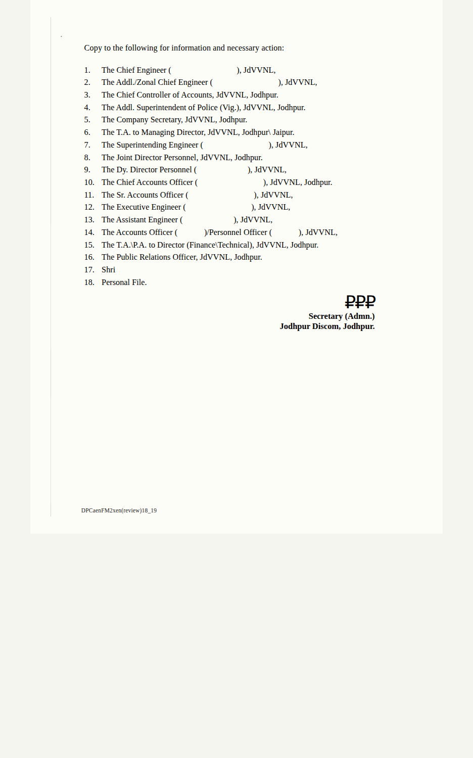.
Copy to the following for information and necessary action:
1. The Chief Engineer ( ), JdVVNL,
2. The Addl./Zonal Chief Engineer ( ), JdVVNL,
3. The Chief Controller of Accounts, JdVVNL, Jodhpur.
4. The Addl. Superintendent of Police (Vig.), JdVVNL, Jodhpur.
5. The Company Secretary, JdVVNL, Jodhpur.
6. The T.A. to Managing Director, JdVVNL, Jodhpur\ Jaipur.
7. The Superintending Engineer ( ), JdVVNL,
8. The Joint Director Personnel, JdVVNL, Jodhpur.
9. The Dy. Director Personnel ( ), JdVVNL,
10. The Chief Accounts Officer ( ), JdVVNL, Jodhpur.
11. The Sr. Accounts Officer ( ), JdVVNL,
12. The Executive Engineer ( ), JdVVNL,
13. The Assistant Engineer ( ), JdVVNL,
14. The Accounts Officer ( )/Personnel Officer ( ), JdVVNL,
15. The T.A.\P.A. to Director (Finance\Technical), JdVVNL, Jodhpur.
16. The Public Relations Officer, JdVVNL, Jodhpur.
17. Shri
18. Personal File.
₽₽₽
Secretary (Admn.)
Jodhpur Discom, Jodhpur.
DPCaenFM2xen(review)18_19